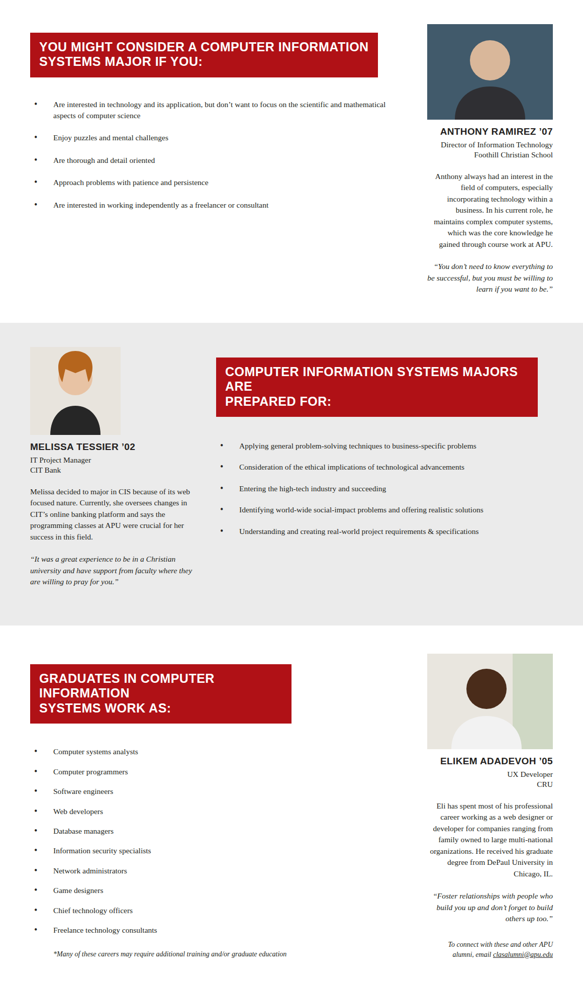You might consider a computer information
systems major if you:
Are interested in technology and its application, but don’t want to focus on the scientific and mathematical aspects of computer science
Enjoy puzzles and mental challenges
Are thorough and detail oriented
Approach problems with patience and persistence
Are interested in working independently as a freelancer or consultant
Anthony Ramirez ’07
Director of Information Technology
Foothill Christian School
Anthony always had an interest in the field of computers, especially incorporating technology within a business. In his current role, he maintains complex computer systems, which was the core knowledge he gained through course work at APU.
“You don’t need to know everything to be successful, but you must be willing to learn if you want to be.”
Melissa Tessier ’02
IT Project Manager
CIT Bank
Melissa decided to major in CIS because of its web focused nature. Currently, she oversees changes in CIT’s online banking platform and says the programming classes at APU were crucial for her success in this field.
“It was a great experience to be in a Christian university and have support from faculty where they are willing to pray for you.”
Computer information systems majors are
prepared for:
Applying general problem-solving techniques to business-specific problems
Consideration of the ethical implications of technological advancements
Entering the high-tech industry and succeeding
Identifying world-wide social-impact problems and offering realistic solutions
Understanding and creating real-world project requirements & specifications
Graduates in computer information
systems work as:
Computer systems analysts
Computer programmers
Software engineers
Web developers
Database managers
Information security specialists
Network administrators
Game designers
Chief technology officers
Freelance technology consultants
*Many of these careers may require additional training and/or graduate education
Elikem Adadevoh ’05
UX Developer
CRU
Eli has spent most of his professional career working as a web designer or developer for companies ranging from family owned to large multi-national organizations. He received his graduate degree from DePaul University in Chicago, IL.
“Foster relationships with people who build you up and don’t forget to build others up too.”
To connect with these and other APU alumni, email clasalumni@apu.edu